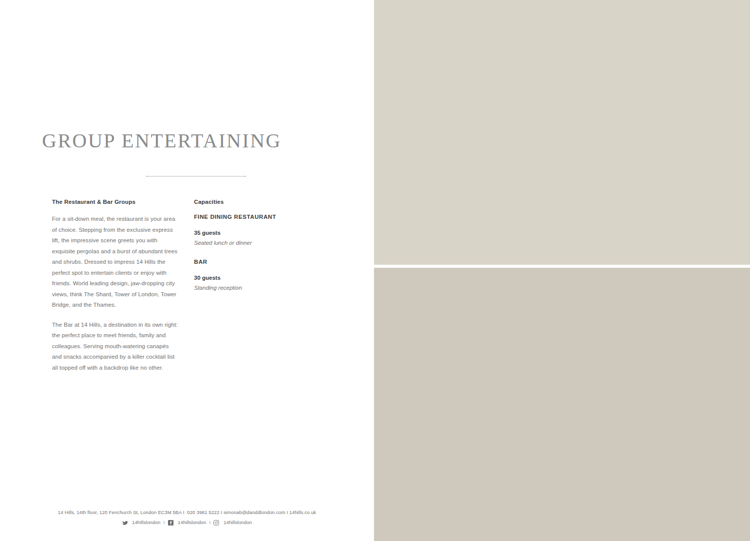GROUP ENTERTAINING
The Restaurant & Bar Groups
For a sit-down meal, the restaurant is your area of choice. Stepping from the exclusive express lift, the impressive scene greets you with exquisite pergolas and a burst of abundant trees and shrubs. Dressed to impress 14 Hills the perfect spot to entertain clients or enjoy with friends. World leading design, jaw-dropping city views, think The Shard, Tower of London, Tower Bridge, and the Thames.
The Bar at 14 Hills, a destination in its own right: the perfect place to meet friends, family and colleagues. Serving mouth-watering canapés and snacks accompanied by a killer cocktail list all topped off with a backdrop like no other.
Capacities
FINE DINING RESTAURANT
35 guests
Seated lunch or dinner
BAR
30 guests
Standing reception
14 Hills, 14th floor, 120 Fenchurch St, London EC3M 5BA I 020 3981 5222 I simonab@danddlondon.com I 14hills.co.uk
14hillslondon I 14hillslondon I 14hillslondon